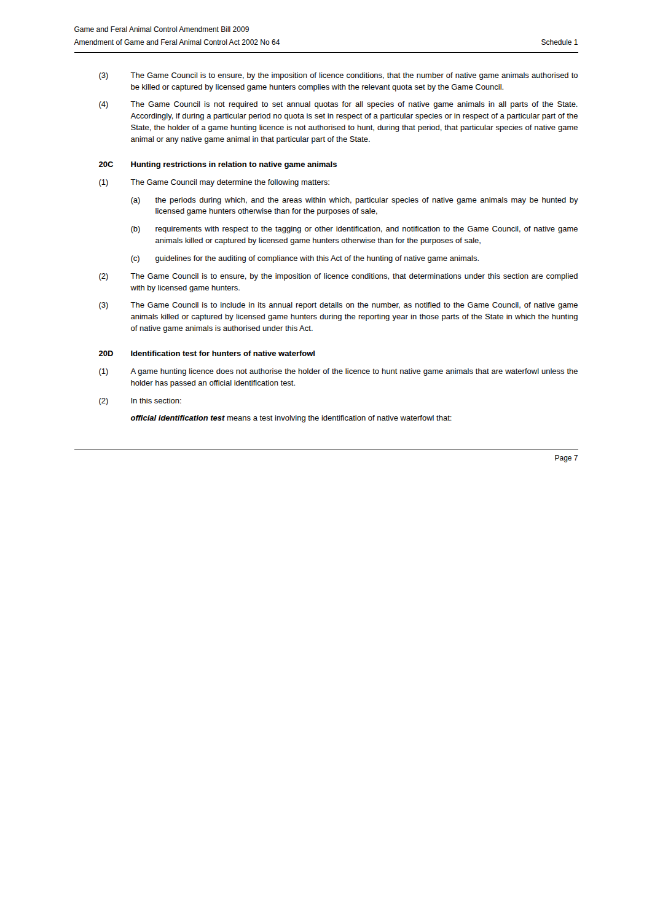Game and Feral Animal Control Amendment Bill 2009
Amendment of Game and Feral Animal Control Act 2002 No 64
Schedule 1
(3)
The Game Council is to ensure, by the imposition of licence conditions, that the number of native game animals authorised to be killed or captured by licensed game hunters complies with the relevant quota set by the Game Council.
(4)
The Game Council is not required to set annual quotas for all species of native game animals in all parts of the State. Accordingly, if during a particular period no quota is set in respect of a particular species or in respect of a particular part of the State, the holder of a game hunting licence is not authorised to hunt, during that period, that particular species of native game animal or any native game animal in that particular part of the State.
20C
Hunting restrictions in relation to native game animals
(1)
The Game Council may determine the following matters:
(a)
the periods during which, and the areas within which, particular species of native game animals may be hunted by licensed game hunters otherwise than for the purposes of sale,
(b)
requirements with respect to the tagging or other identification, and notification to the Game Council, of native game animals killed or captured by licensed game hunters otherwise than for the purposes of sale,
(c)
guidelines for the auditing of compliance with this Act of the hunting of native game animals.
(2)
The Game Council is to ensure, by the imposition of licence conditions, that determinations under this section are complied with by licensed game hunters.
(3)
The Game Council is to include in its annual report details on the number, as notified to the Game Council, of native game animals killed or captured by licensed game hunters during the reporting year in those parts of the State in which the hunting of native game animals is authorised under this Act.
20D
Identification test for hunters of native waterfowl
(1)
A game hunting licence does not authorise the holder of the licence to hunt native game animals that are waterfowl unless the holder has passed an official identification test.
(2)
In this section:
official identification test means a test involving the identification of native waterfowl that:
Page 7